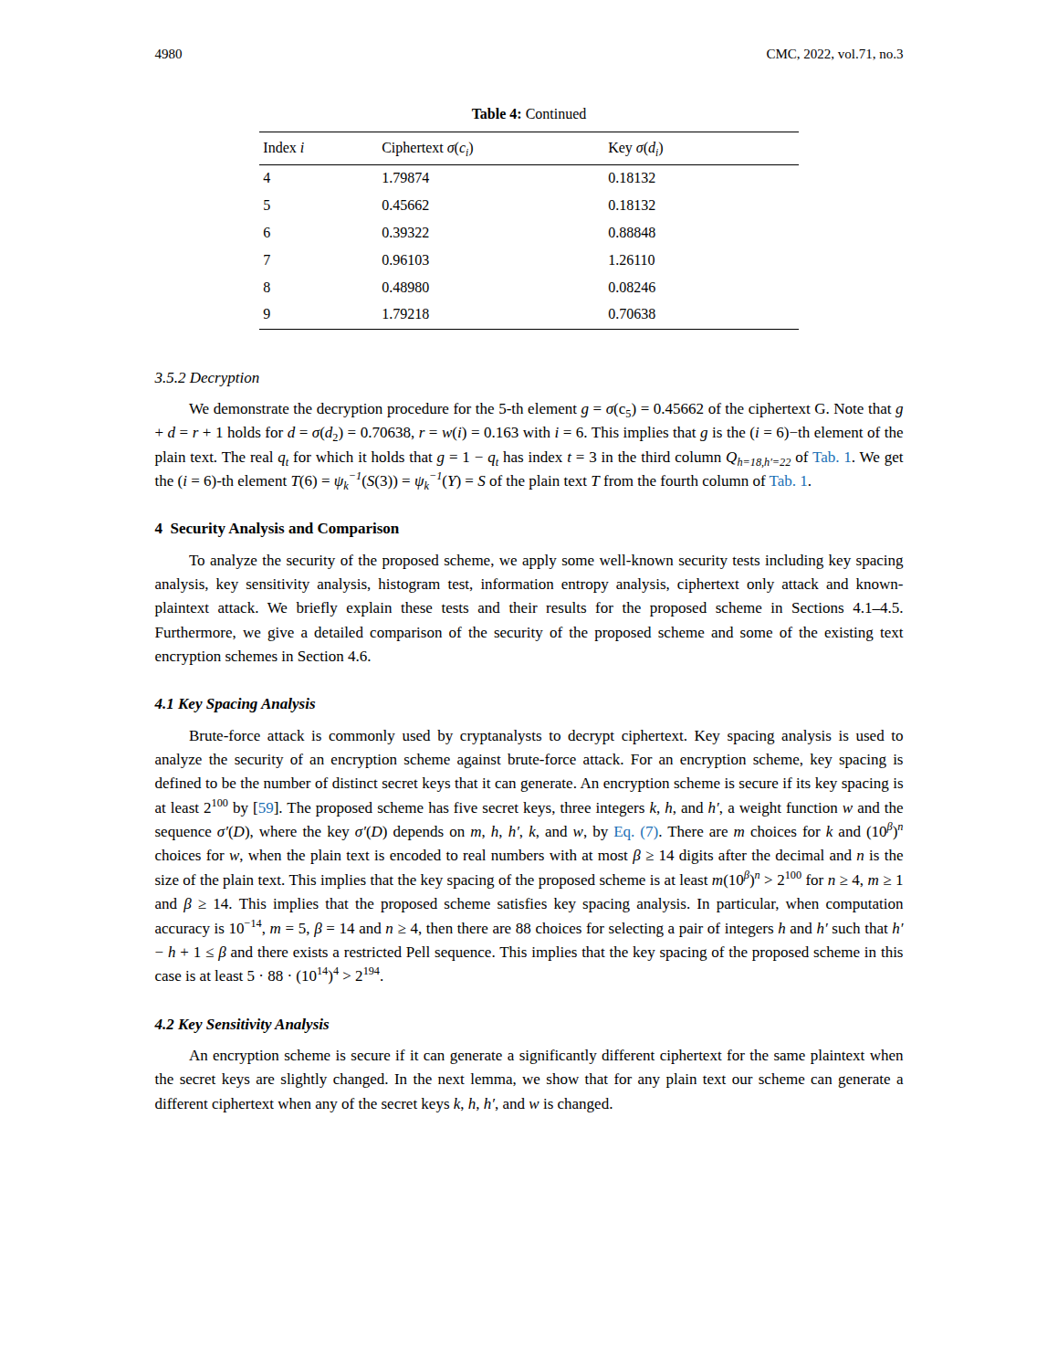4980 CMC, 2022, vol.71, no.3
Table 4: Continued
| Index i | Ciphertext σ ( c i ) | Key σ ( d i ) |
| --- | --- | --- |
| 4 | 1.79874 | 0.18132 |
| 5 | 0.45662 | 0.18132 |
| 6 | 0.39322 | 0.88848 |
| 7 | 0.96103 | 1.26110 |
| 8 | 0.48980 | 0.08246 |
| 9 | 1.79218 | 0.70638 |
3.5.2 Decryption
We demonstrate the decryption procedure for the 5-th element g = σ(c5) = 0.45662 of the ciphertext G. Note that g + d = r + 1 holds for d = σ(d2) = 0.70638, r = w(i) = 0.163 with i = 6. This implies that g is the (i = 6)−th element of the plain text. The real qt for which it holds that g = 1 − qt has index t = 3 in the third column Qh=18,h′=22 of Tab. 1. We get the (i = 6)-th element T(6) = ψk−1(S(3)) = ψk−1(Y) = S of the plain text T from the fourth column of Tab. 1.
4 Security Analysis and Comparison
To analyze the security of the proposed scheme, we apply some well-known security tests including key spacing analysis, key sensitivity analysis, histogram test, information entropy analysis, ciphertext only attack and known-plaintext attack. We briefly explain these tests and their results for the proposed scheme in Sections 4.1–4.5. Furthermore, we give a detailed comparison of the security of the proposed scheme and some of the existing text encryption schemes in Section 4.6.
4.1 Key Spacing Analysis
Brute-force attack is commonly used by cryptanalysts to decrypt ciphertext. Key spacing analysis is used to analyze the security of an encryption scheme against brute-force attack. For an encryption scheme, key spacing is defined to be the number of distinct secret keys that it can generate. An encryption scheme is secure if its key spacing is at least 2100 by [59]. The proposed scheme has five secret keys, three integers k, h, and h′, a weight function w and the sequence σ′(D), where the key σ′(D) depends on m, h, h′, k, and w, by Eq. (7). There are m choices for k and (10β)n choices for w, when the plain text is encoded to real numbers with at most β ≥ 14 digits after the decimal and n is the size of the plain text. This implies that the key spacing of the proposed scheme is at least m(10β)n > 2100 for n ≥ 4, m ≥ 1 and β ≥ 14. This implies that the proposed scheme satisfies key spacing analysis. In particular, when computation accuracy is 10−14, m = 5, β = 14 and n ≥ 4, then there are 88 choices for selecting a pair of integers h and h′ such that h′ − h + 1 ≤ β and there exists a restricted Pell sequence. This implies that the key spacing of the proposed scheme in this case is at least 5 · 88 · (1014)4 > 2194.
4.2 Key Sensitivity Analysis
An encryption scheme is secure if it can generate a significantly different ciphertext for the same plaintext when the secret keys are slightly changed. In the next lemma, we show that for any plain text our scheme can generate a different ciphertext when any of the secret keys k, h, h′, and w is changed.